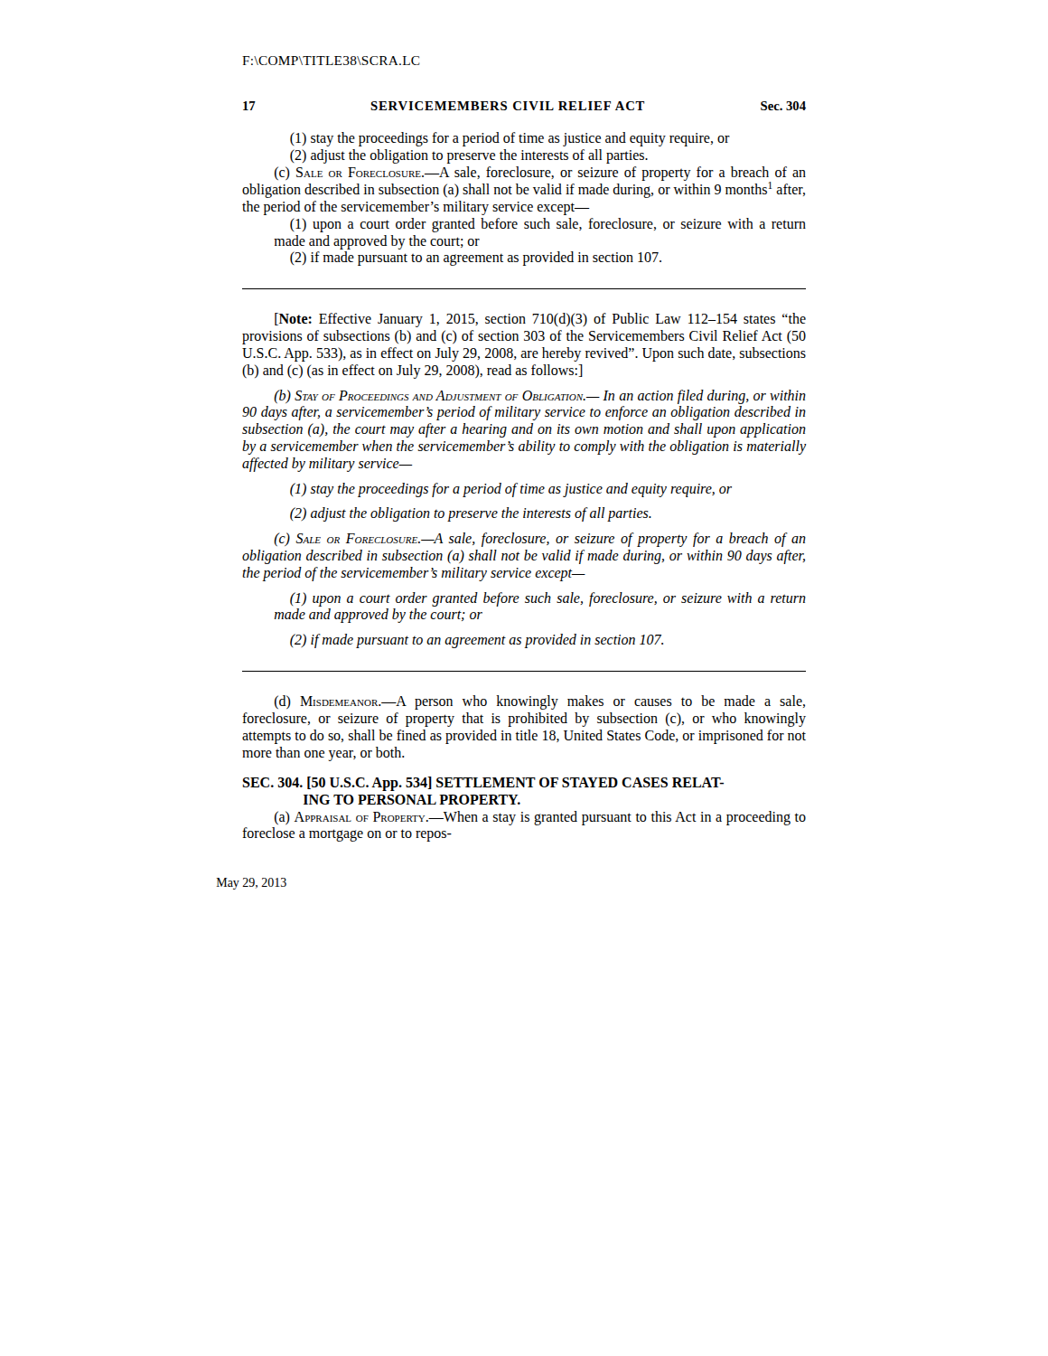F:\COMP\TITLE38\SCRA.LC
17 SERVICEMEMBERS CIVIL RELIEF ACT Sec. 304
(1) stay the proceedings for a period of time as justice and equity require, or
(2) adjust the obligation to preserve the interests of all parties.
(c) Sale or Foreclosure.—A sale, foreclosure, or seizure of property for a breach of an obligation described in subsection (a) shall not be valid if made during, or within 9 months1 after, the period of the servicemember’s military service except—
(1) upon a court order granted before such sale, foreclosure, or seizure with a return made and approved by the court; or
(2) if made pursuant to an agreement as provided in section 107.
[Note: Effective January 1, 2015, section 710(d)(3) of Public Law 112–154 states “the provisions of subsections (b) and (c) of section 303 of the Servicemembers Civil Relief Act (50 U.S.C. App. 533), as in effect on July 29, 2008, are hereby revived”. Upon such date, subsections (b) and (c) (as in effect on July 29, 2008), read as follows:]
(b) Stay of Proceedings and Adjustment of Obligation.— In an action filed during, or within 90 days after, a servicemember’s period of military service to enforce an obligation described in subsection (a), the court may after a hearing and on its own motion and shall upon application by a servicemember when the servicemember’s ability to comply with the obligation is materially affected by military service—
(1) stay the proceedings for a period of time as justice and equity require, or
(2) adjust the obligation to preserve the interests of all parties.
(c) Sale or Foreclosure.—A sale, foreclosure, or seizure of property for a breach of an obligation described in subsection (a) shall not be valid if made during, or within 90 days after, the period of the servicemember’s military service except—
(1) upon a court order granted before such sale, foreclosure, or seizure with a return made and approved by the court; or
(2) if made pursuant to an agreement as provided in section 107.
(d) Misdemeanor.—A person who knowingly makes or causes to be made a sale, foreclosure, or seizure of property that is prohibited by subsection (c), or who knowingly attempts to do so, shall be fined as provided in title 18, United States Code, or imprisoned for not more than one year, or both.
SEC. 304. [50 U.S.C. App. 534] SETTLEMENT OF STAYED CASES RELAT-ING TO PERSONAL PROPERTY.
(a) Appraisal of Property.—When a stay is granted pursuant to this Act in a proceeding to foreclose a mortgage on or to repos-
May 29, 2013